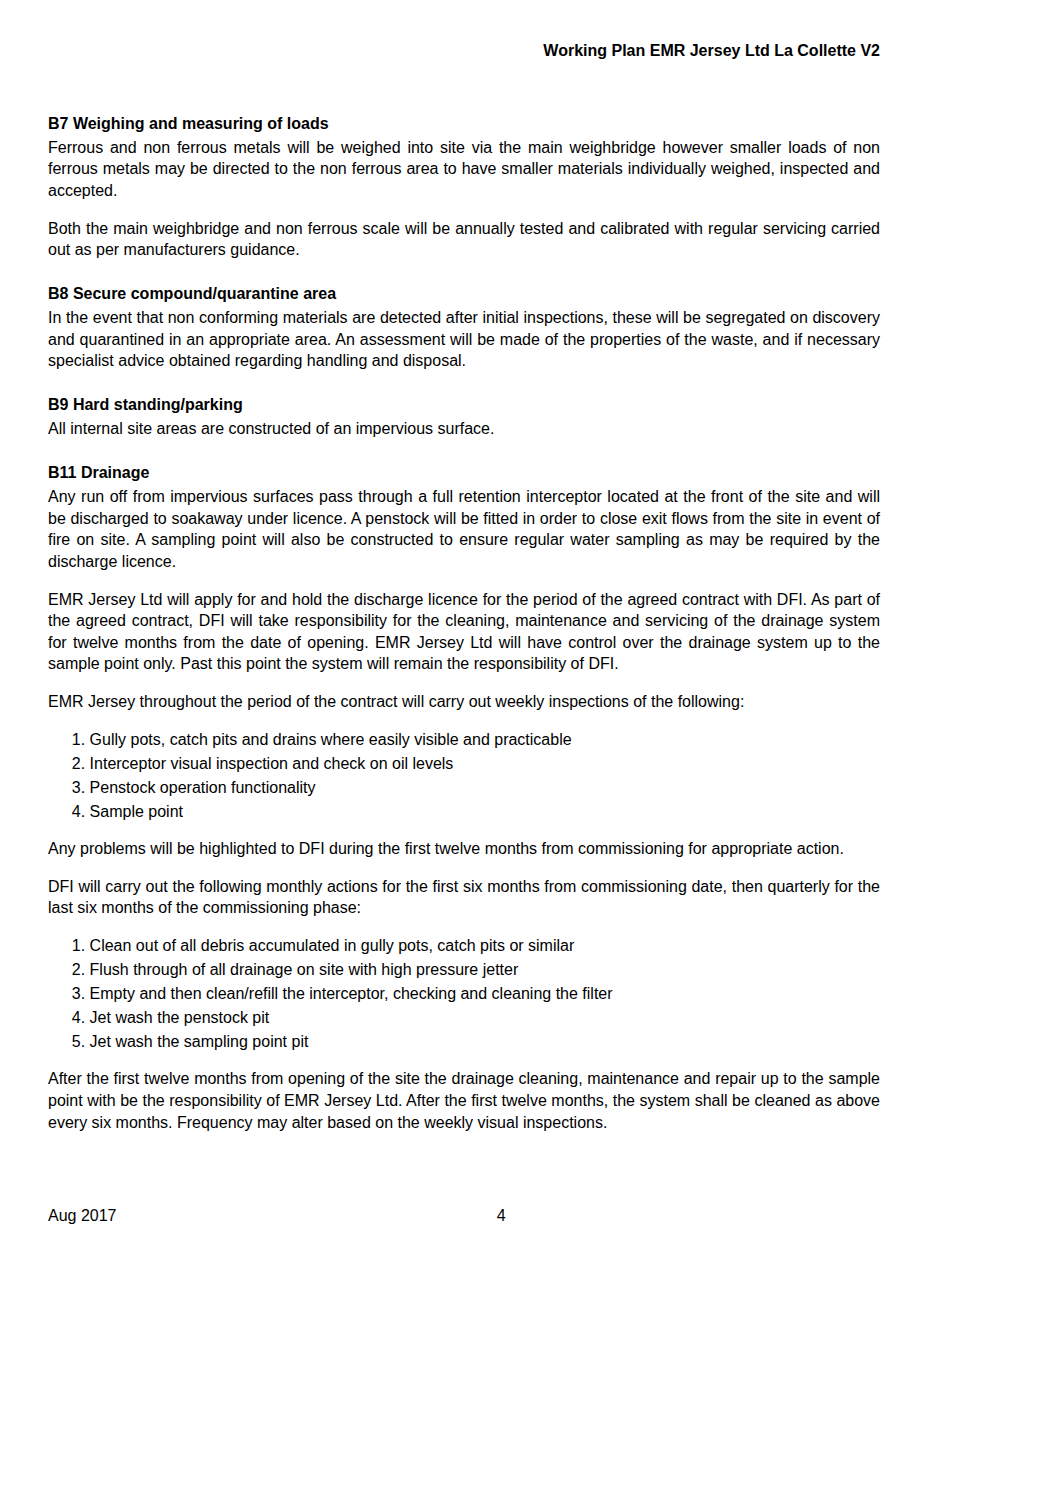Working Plan EMR Jersey Ltd La Collette V2
B7 Weighing and measuring of loads
Ferrous and non ferrous metals will be weighed into site via the main weighbridge however smaller loads of non ferrous metals may be directed to the non ferrous area to have smaller materials individually weighed, inspected and accepted.
Both the main weighbridge and non ferrous scale will be annually tested and calibrated with regular servicing carried out as per manufacturers guidance.
B8 Secure compound/quarantine area
In the event that non conforming materials are detected after initial inspections, these will be segregated on discovery and quarantined in an appropriate area. An assessment will be made of the properties of the waste, and if necessary specialist advice obtained regarding handling and disposal.
B9 Hard standing/parking
All internal site areas are constructed of an impervious surface.
B11 Drainage
Any run off from impervious surfaces pass through a full retention interceptor located at the front of the site and will be discharged to soakaway under licence. A penstock will be fitted in order to close exit flows from the site in event of fire on site. A sampling point will also be constructed to ensure regular water sampling as may be required by the discharge licence.
EMR Jersey Ltd will apply for and hold the discharge licence for the period of the agreed contract with DFI. As part of the agreed contract, DFI will take responsibility for the cleaning, maintenance and servicing of the drainage system for twelve months from the date of opening. EMR Jersey Ltd will have control over the drainage system up to the sample point only. Past this point the system will remain the responsibility of DFI.
EMR Jersey throughout the period of the contract will carry out weekly inspections of the following:
Gully pots, catch pits and drains where easily visible and practicable
Interceptor visual inspection and check on oil levels
Penstock operation functionality
Sample point
Any problems will be highlighted to DFI during the first twelve months from commissioning for appropriate action.
DFI will carry out the following monthly actions for the first six months from commissioning date, then quarterly for the last six months of the commissioning phase:
Clean out of all debris accumulated in gully pots, catch pits or similar
Flush through of all drainage on site with high pressure jetter
Empty and then clean/refill the interceptor, checking and cleaning the filter
Jet wash the penstock pit
Jet wash the sampling point pit
After the first twelve months from opening of the site the drainage cleaning, maintenance and repair up to the sample point with be the responsibility of EMR Jersey Ltd. After the first twelve months, the system shall be cleaned as above every six months. Frequency may alter based on the weekly visual inspections.
Aug 2017 4